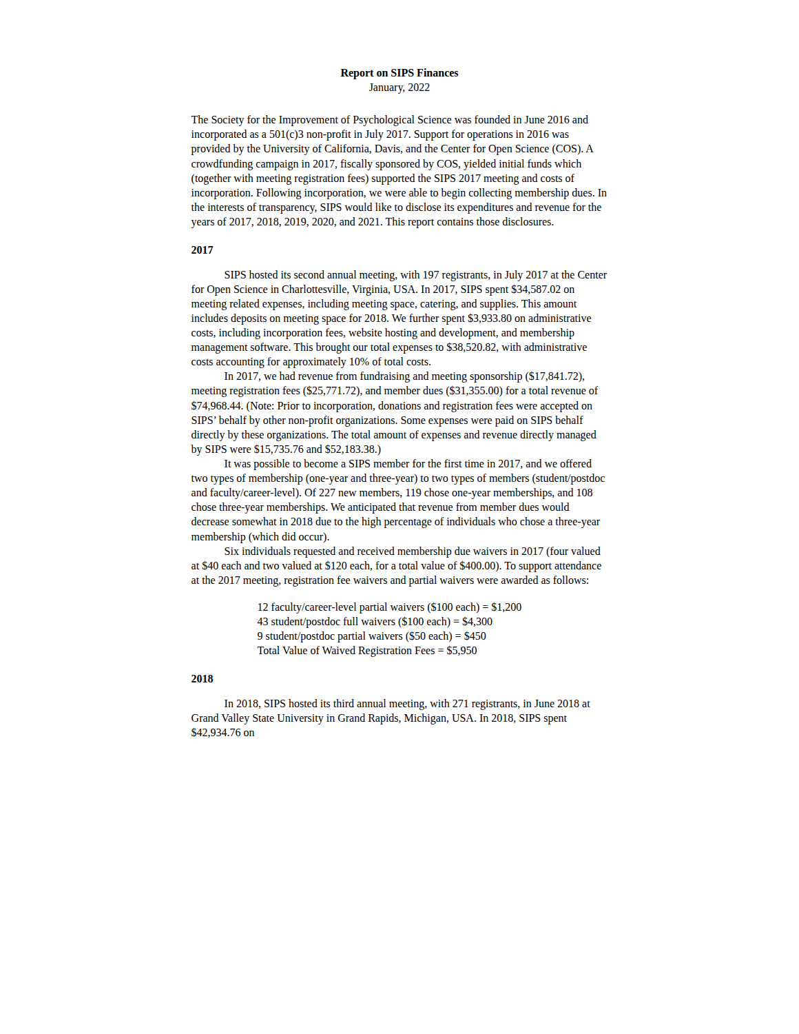Report on SIPS Finances
January, 2022
The Society for the Improvement of Psychological Science was founded in June 2016 and incorporated as a 501(c)3 non-profit in July 2017. Support for operations in 2016 was provided by the University of California, Davis, and the Center for Open Science (COS). A crowdfunding campaign in 2017, fiscally sponsored by COS, yielded initial funds which (together with meeting registration fees) supported the SIPS 2017 meeting and costs of incorporation. Following incorporation, we were able to begin collecting membership dues. In the interests of transparency, SIPS would like to disclose its expenditures and revenue for the years of 2017, 2018, 2019, 2020, and 2021. This report contains those disclosures.
2017
SIPS hosted its second annual meeting, with 197 registrants, in July 2017 at the Center for Open Science in Charlottesville, Virginia, USA. In 2017, SIPS spent $34,587.02 on meeting related expenses, including meeting space, catering, and supplies. This amount includes deposits on meeting space for 2018. We further spent $3,933.80 on administrative costs, including incorporation fees, website hosting and development, and membership management software. This brought our total expenses to $38,520.82, with administrative costs accounting for approximately 10% of total costs.
In 2017, we had revenue from fundraising and meeting sponsorship ($17,841.72), meeting registration fees ($25,771.72), and member dues ($31,355.00) for a total revenue of $74,968.44. (Note: Prior to incorporation, donations and registration fees were accepted on SIPS’ behalf by other non-profit organizations. Some expenses were paid on SIPS behalf directly by these organizations. The total amount of expenses and revenue directly managed by SIPS were $15,735.76 and $52,183.38.)
It was possible to become a SIPS member for the first time in 2017, and we offered two types of membership (one-year and three-year) to two types of members (student/postdoc and faculty/career-level). Of 227 new members, 119 chose one-year memberships, and 108 chose three-year memberships. We anticipated that revenue from member dues would decrease somewhat in 2018 due to the high percentage of individuals who chose a three-year membership (which did occur).
Six individuals requested and received membership due waivers in 2017 (four valued at $40 each and two valued at $120 each, for a total value of $400.00). To support attendance at the 2017 meeting, registration fee waivers and partial waivers were awarded as follows:
12 faculty/career-level partial waivers ($100 each) = $1,200
43 student/postdoc full waivers ($100 each) = $4,300
9 student/postdoc partial waivers ($50 each) = $450
Total Value of Waived Registration Fees = $5,950
2018
In 2018, SIPS hosted its third annual meeting, with 271 registrants, in June 2018 at Grand Valley State University in Grand Rapids, Michigan, USA. In 2018, SIPS spent $42,934.76 on